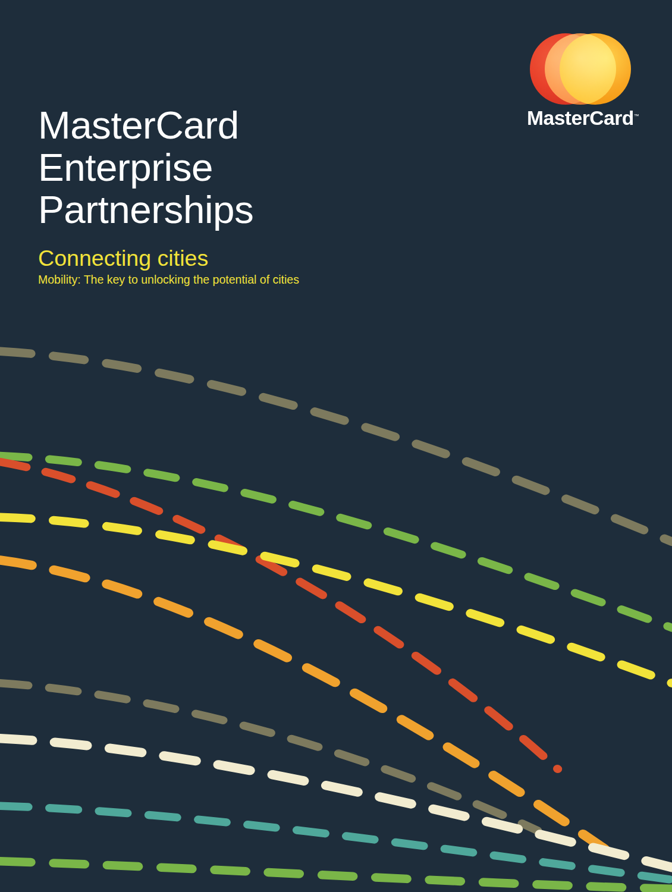MasterCard™
MasterCard
Enterprise Partnerships
Connecting cities
Mobility: The key to unlocking the potential of cities